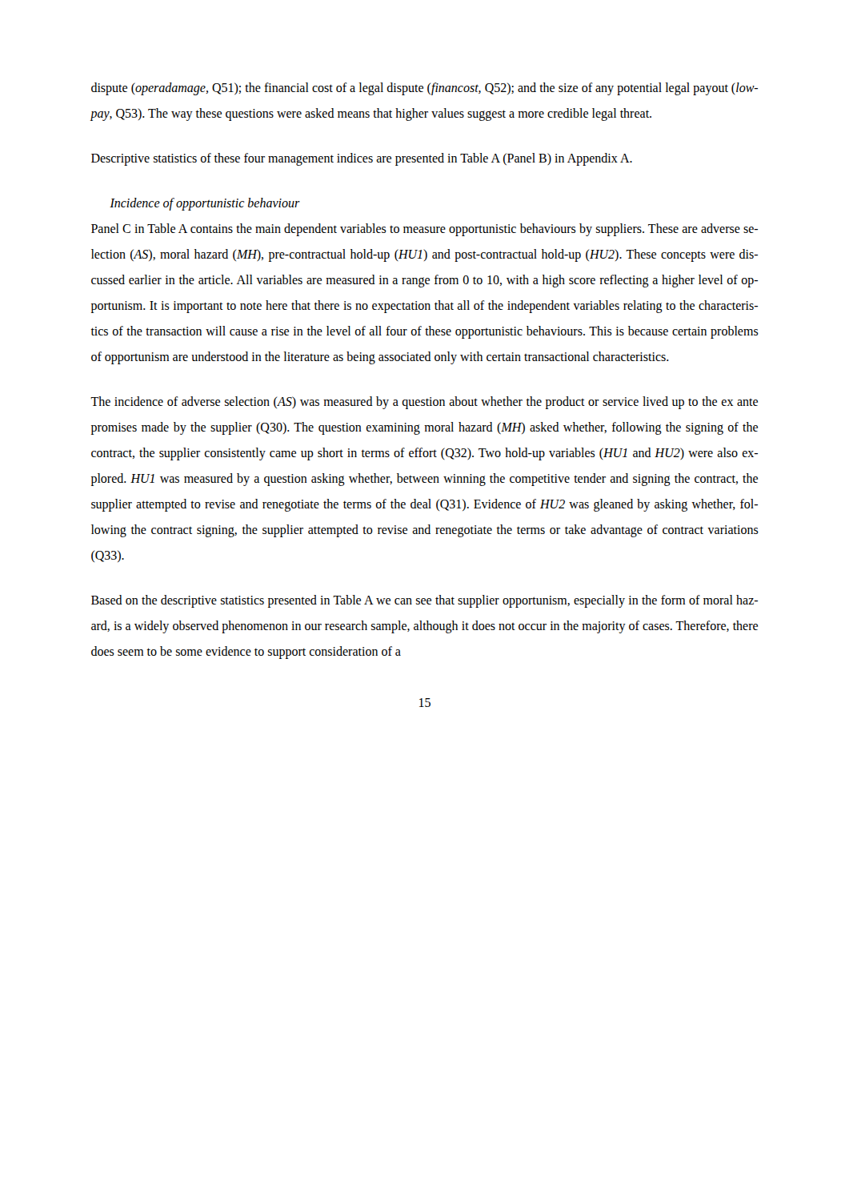dispute (operadamage, Q51); the financial cost of a legal dispute (financost, Q52); and the size of any potential legal payout (lowpay, Q53). The way these questions were asked means that higher values suggest a more credible legal threat.
Descriptive statistics of these four management indices are presented in Table A (Panel B) in Appendix A.
Incidence of opportunistic behaviour
Panel C in Table A contains the main dependent variables to measure opportunistic behaviours by suppliers. These are adverse selection (AS), moral hazard (MH), pre-contractual hold-up (HU1) and post-contractual hold-up (HU2). These concepts were discussed earlier in the article. All variables are measured in a range from 0 to 10, with a high score reflecting a higher level of opportunism. It is important to note here that there is no expectation that all of the independent variables relating to the characteristics of the transaction will cause a rise in the level of all four of these opportunistic behaviours. This is because certain problems of opportunism are understood in the literature as being associated only with certain transactional characteristics.
The incidence of adverse selection (AS) was measured by a question about whether the product or service lived up to the ex ante promises made by the supplier (Q30). The question examining moral hazard (MH) asked whether, following the signing of the contract, the supplier consistently came up short in terms of effort (Q32). Two hold-up variables (HU1 and HU2) were also explored. HU1 was measured by a question asking whether, between winning the competitive tender and signing the contract, the supplier attempted to revise and renegotiate the terms of the deal (Q31). Evidence of HU2 was gleaned by asking whether, following the contract signing, the supplier attempted to revise and renegotiate the terms or take advantage of contract variations (Q33).
Based on the descriptive statistics presented in Table A we can see that supplier opportunism, especially in the form of moral hazard, is a widely observed phenomenon in our research sample, although it does not occur in the majority of cases. Therefore, there does seem to be some evidence to support consideration of a
15